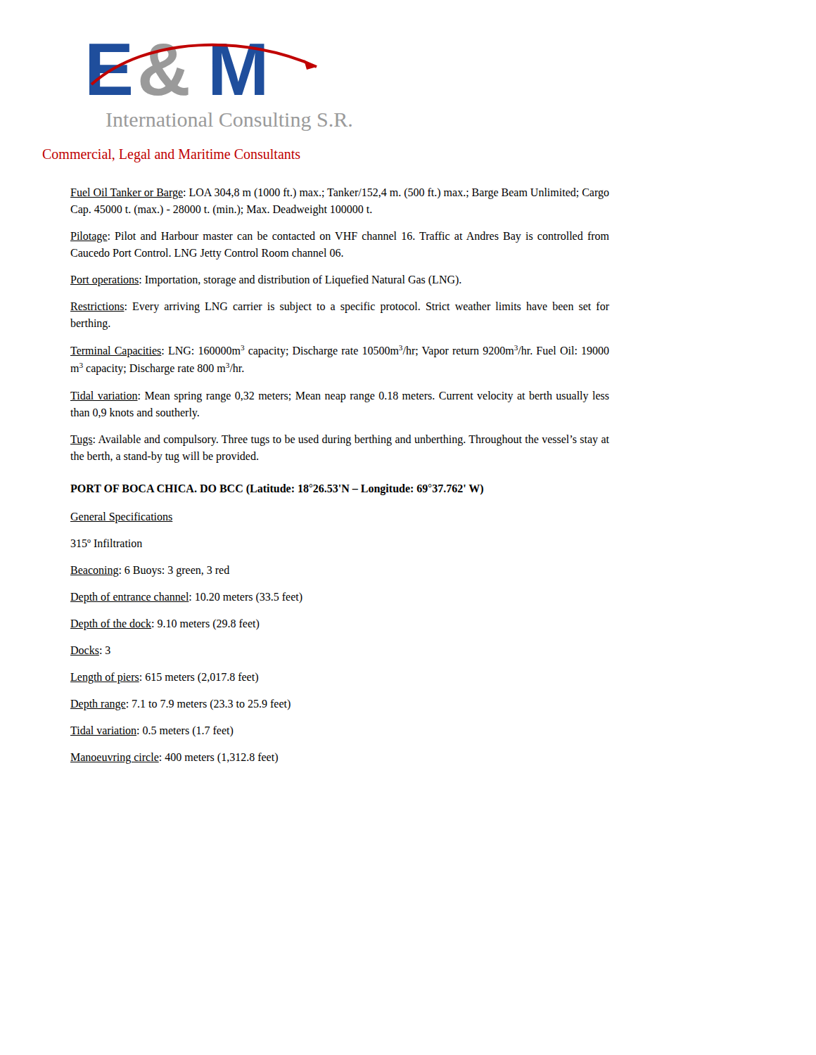E & M International Consulting S.R.L.
Commercial, Legal and Maritime Consultants
Fuel Oil Tanker or Barge: LOA 304,8 m (1000 ft.) max.; Tanker/152,4 m. (500 ft.) max.; Barge Beam Unlimited; Cargo Cap. 45000 t. (max.) - 28000 t. (min.); Max. Deadweight 100000 t.
Pilotage: Pilot and Harbour master can be contacted on VHF channel 16. Traffic at Andres Bay is controlled from Caucedo Port Control. LNG Jetty Control Room channel 06.
Port operations: Importation, storage and distribution of Liquefied Natural Gas (LNG).
Restrictions: Every arriving LNG carrier is subject to a specific protocol. Strict weather limits have been set for berthing.
Terminal Capacities: LNG: 160000m3 capacity; Discharge rate 10500m3/hr; Vapor return 9200m3/hr. Fuel Oil: 19000 m3 capacity; Discharge rate 800 m3/hr.
Tidal variation: Mean spring range 0,32 meters; Mean neap range 0.18 meters. Current velocity at berth usually less than 0,9 knots and southerly.
Tugs: Available and compulsory. Three tugs to be used during berthing and unberthing. Throughout the vessel’s stay at the berth, a stand-by tug will be provided.
PORT OF BOCA CHICA. DO BCC (Latitude: 18°26.53'N – Longitude: 69°37.762' W)
General Specifications
315º Infiltration
Beaconing: 6 Buoys: 3 green, 3 red
Depth of entrance channel: 10.20 meters (33.5 feet)
Depth of the dock: 9.10 meters (29.8 feet)
Docks: 3
Length of piers: 615 meters (2,017.8 feet)
Depth range: 7.1 to 7.9 meters (23.3 to 25.9 feet)
Tidal variation: 0.5 meters (1.7 feet)
Manoeuvring circle: 400 meters (1,312.8 feet)